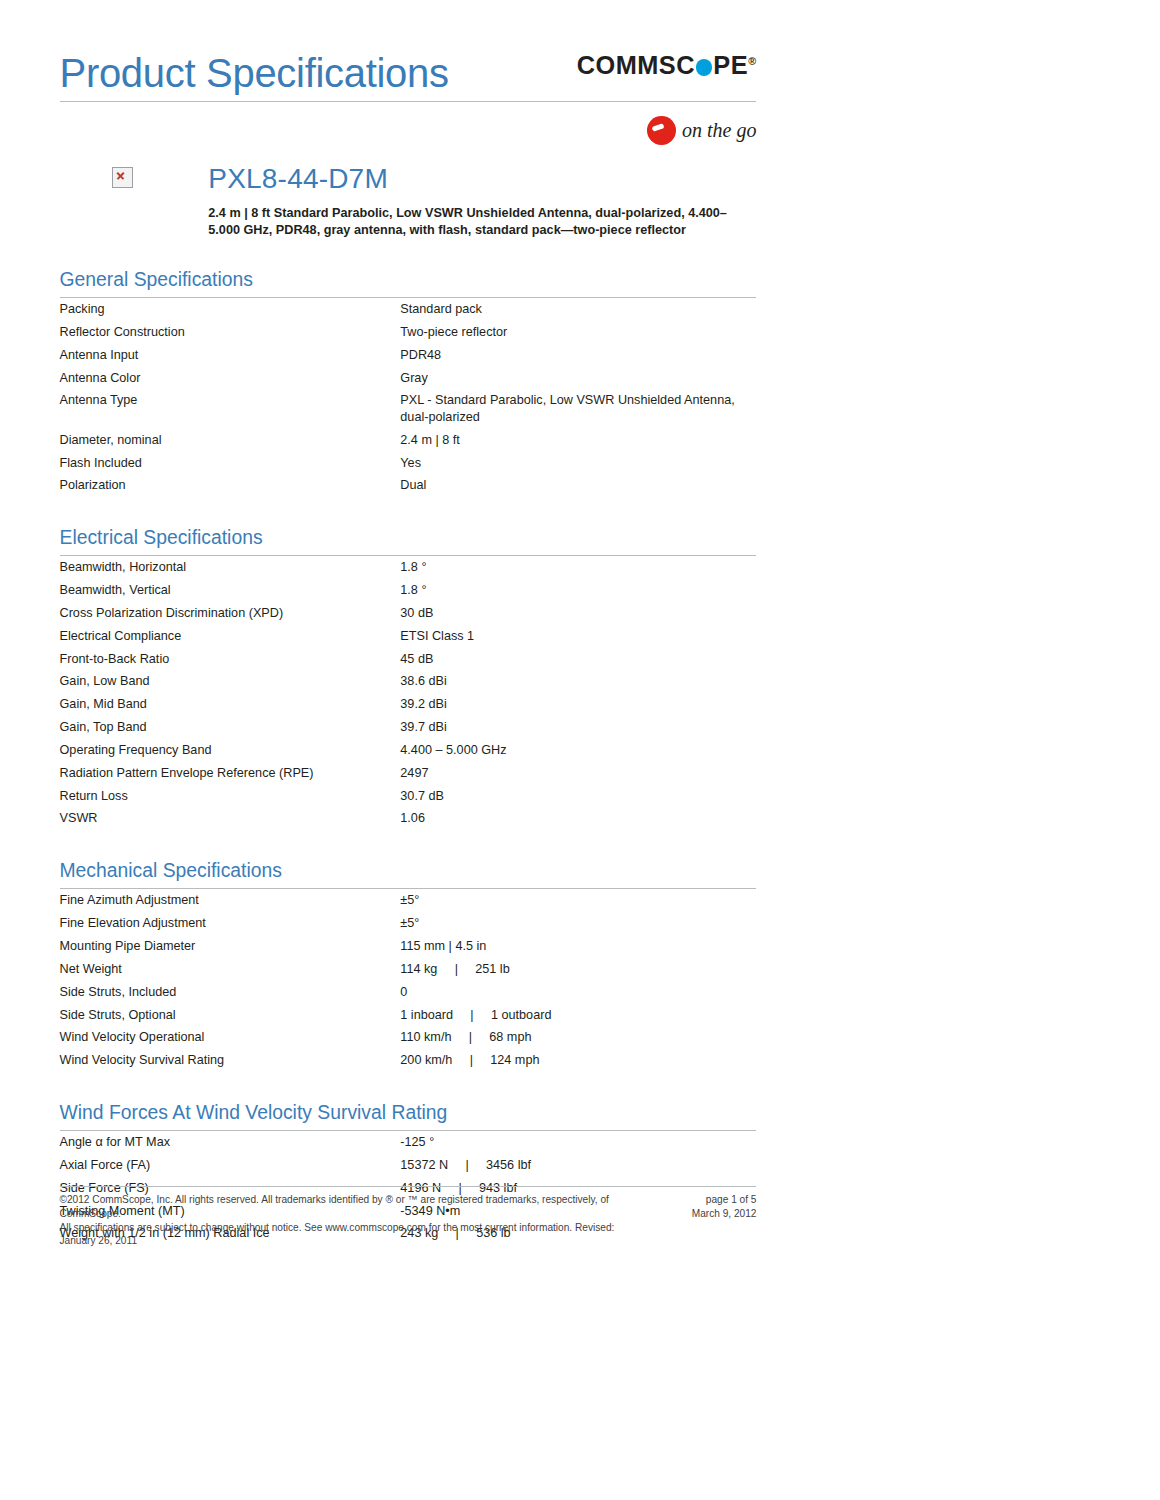Product Specifications
COMMSC PE®
on the go
PXL8-44-D7M
2.4 m | 8 ft Standard Parabolic, Low VSWR Unshielded Antenna, dual-polarized, 4.400–5.000 GHz, PDR48, gray antenna, with flash, standard pack—two-piece reflector
General Specifications
| Packing | Standard pack |
| Reflector Construction | Two-piece reflector |
| Antenna Input | PDR48 |
| Antenna Color | Gray |
| Antenna Type | PXL - Standard Parabolic, Low VSWR Unshielded Antenna, dual-polarized |
| Diameter, nominal | 2.4 m / 8 ft |
| Flash Included | Yes |
| Polarization | Dual |
Electrical Specifications
| Beamwidth, Horizontal | 1.8 ° |
| Beamwidth, Vertical | 1.8 ° |
| Cross Polarization Discrimination (XPD) | 30 dB |
| Electrical Compliance | ETSI Class 1 |
| Front-to-Back Ratio | 45 dB |
| Gain, Low Band | 38.6 dBi |
| Gain, Mid Band | 39.2 dBi |
| Gain, Top Band | 39.7 dBi |
| Operating Frequency Band | 4.400 – 5.000 GHz |
| Radiation Pattern Envelope Reference (RPE) | 2497 |
| Return Loss | 30.7 dB |
| VSWR | 1.06 |
Mechanical Specifications
| Fine Azimuth Adjustment | ±5° |
| Fine Elevation Adjustment | ±5° |
| Mounting Pipe Diameter | 115 mm / 4.5 in |
| Net Weight | 114 kg / 251 lb |
| Side Struts, Included | 0 |
| Side Struts, Optional | 1 inboard / 1 outboard |
| Wind Velocity Operational | 110 km/h / 68 mph |
| Wind Velocity Survival Rating | 200 km/h / 124 mph |
Wind Forces At Wind Velocity Survival Rating
| Angle α for MT Max | -125 ° |
| Axial Force (FA) | 15372 N / 3456 lbf |
| Side Force (FS) | 4196 N / 943 lbf |
| Twisting Moment (MT) | -5349 N•m |
| Weight with 1/2 in (12 mm) Radial Ice | 243 kg / 536 lb |
©2012 CommScope, Inc. All rights reserved. All trademarks identified by ® or ™ are registered trademarks, respectively, of CommScope.
All specifications are subject to change without notice. See www.commscope.com for the most current information. Revised: January 26, 2011
page 1 of 5
March 9, 2012